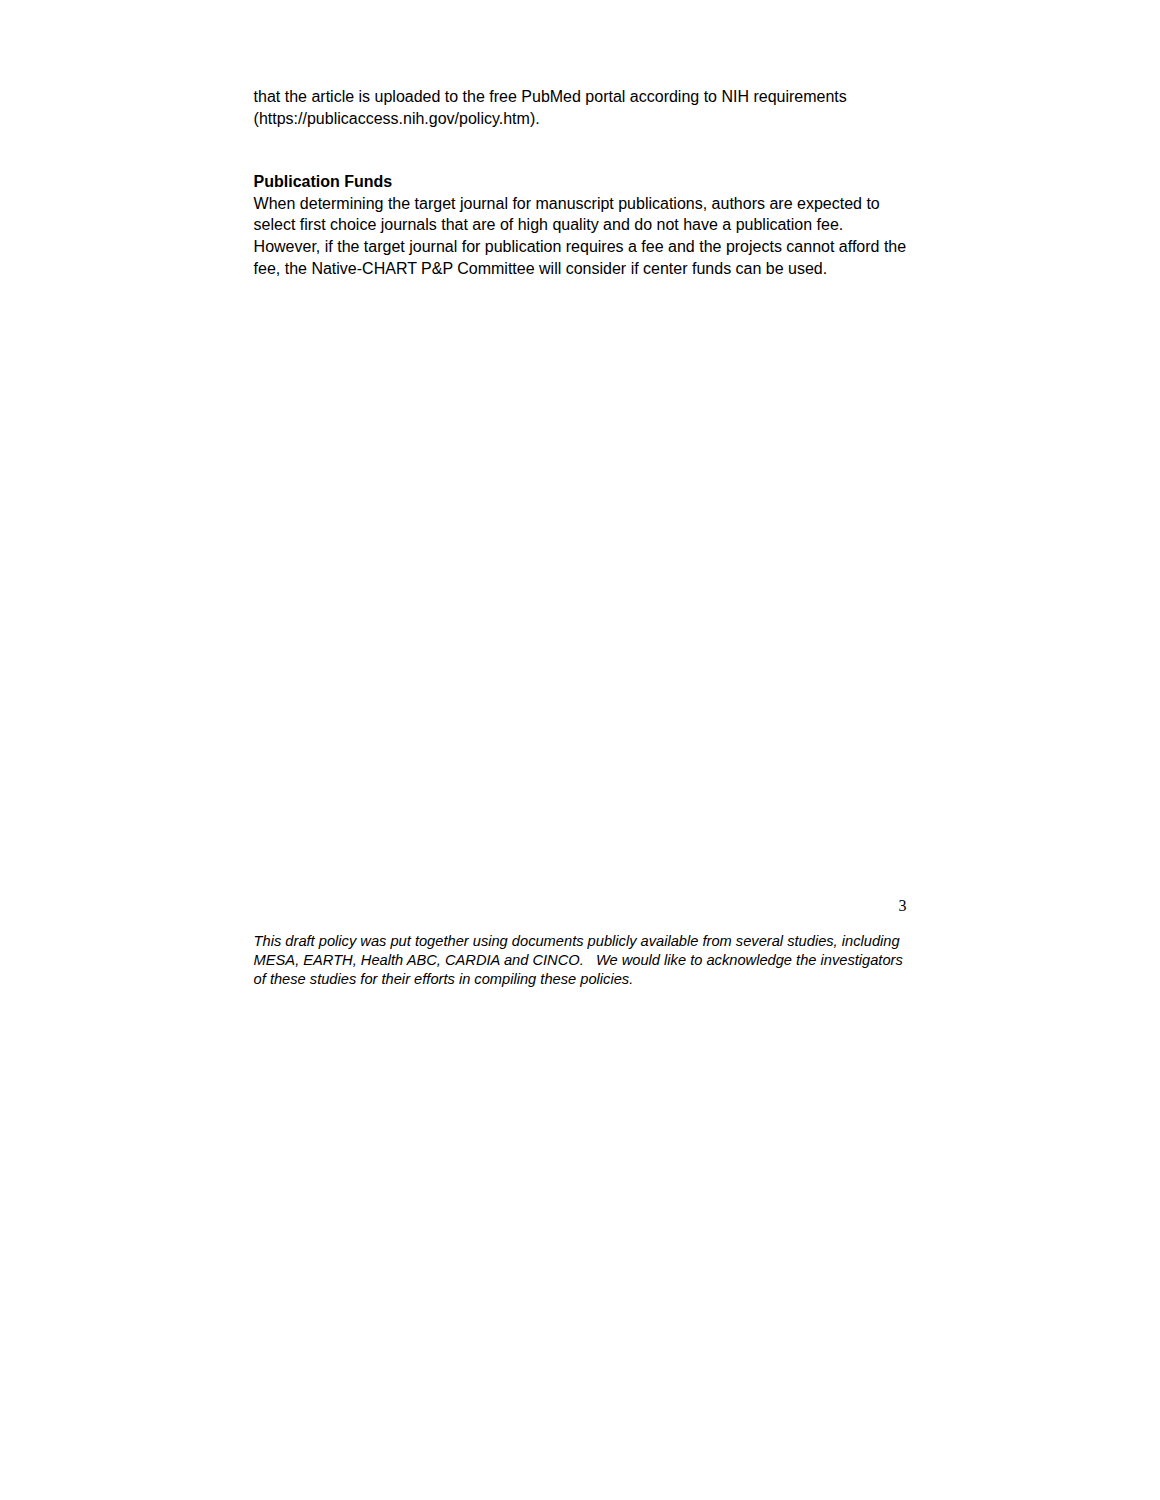that the article is uploaded to the free PubMed portal according to NIH requirements (https://publicaccess.nih.gov/policy.htm).
Publication Funds
When determining the target journal for manuscript publications, authors are expected to select first choice journals that are of high quality and do not have a publication fee. However, if the target journal for publication requires a fee and the projects cannot afford the fee, the Native-CHART P&P Committee will consider if center funds can be used.
3
This draft policy was put together using documents publicly available from several studies, including MESA, EARTH, Health ABC, CARDIA and CINCO. We would like to acknowledge the investigators of these studies for their efforts in compiling these policies.